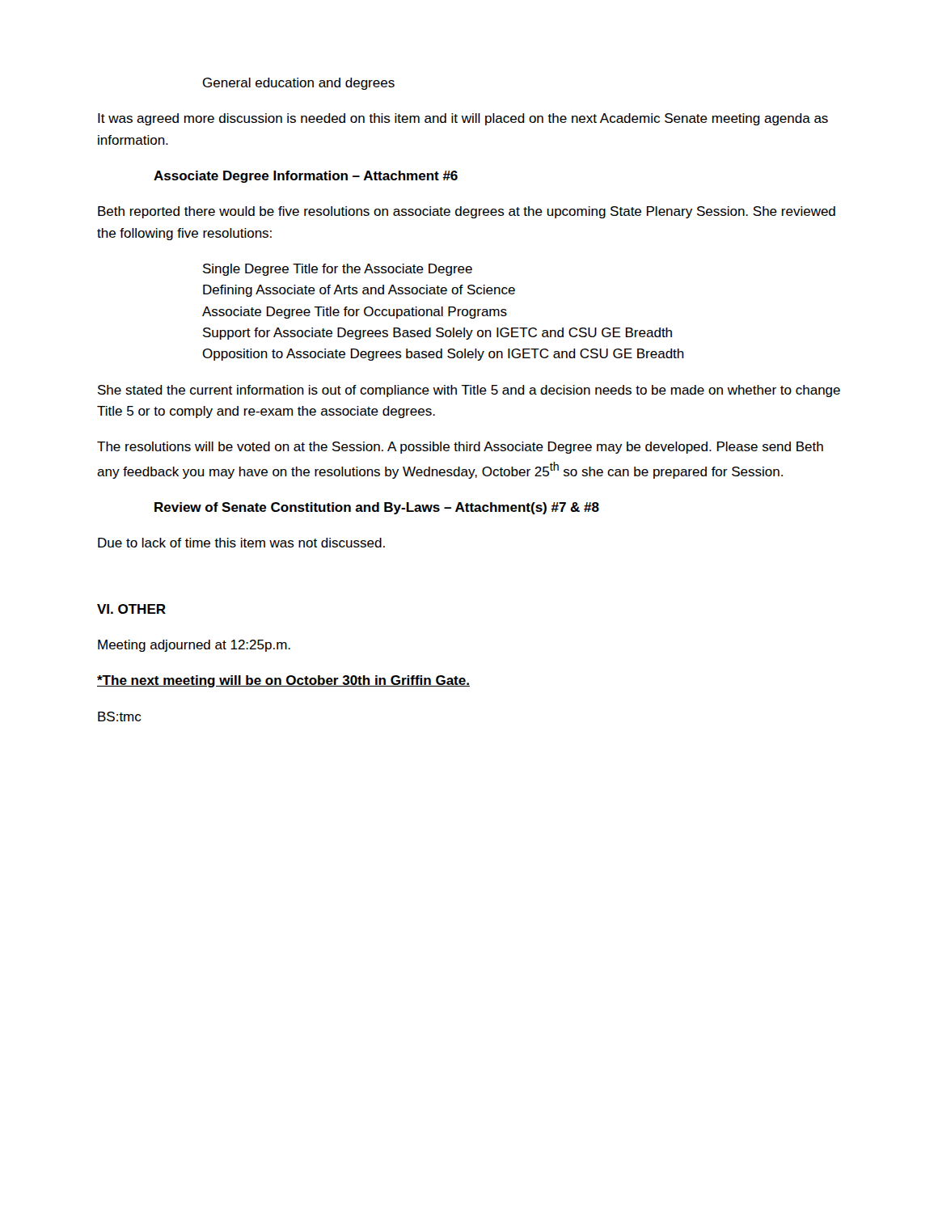General education and degrees
It was agreed more discussion is needed on this item and it will placed on the next Academic Senate meeting agenda as information.
Associate Degree Information – Attachment #6
Beth reported there would be five resolutions on associate degrees at the upcoming State Plenary Session. She reviewed the following five resolutions:
Single Degree Title for the Associate Degree
Defining Associate of Arts and Associate of Science
Associate Degree Title for Occupational Programs
Support for Associate Degrees Based Solely on IGETC and CSU GE Breadth
Opposition to Associate Degrees based Solely on IGETC and CSU GE Breadth
She stated the current information is out of compliance with Title 5 and a decision needs to be made on whether to change Title 5 or to comply and re-exam the associate degrees.
The resolutions will be voted on at the Session. A possible third Associate Degree may be developed. Please send Beth any feedback you may have on the resolutions by Wednesday, October 25th so she can be prepared for Session.
Review of Senate Constitution and By-Laws – Attachment(s) #7 & #8
Due to lack of time this item was not discussed.
VI. OTHER
Meeting adjourned at 12:25p.m.
*The next meeting will be on October 30th in Griffin Gate.
BS:tmc